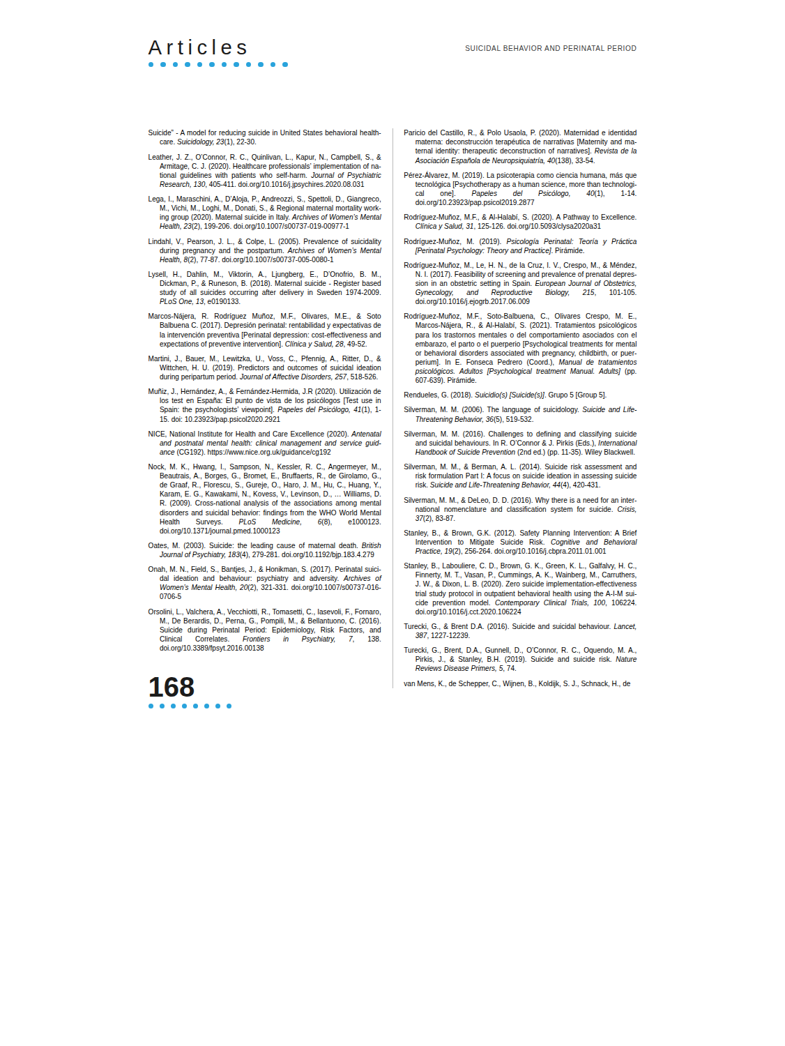Articles
Suicidal behavior and perinatal period
Suicide” - A model for reducing suicide in United States behavioral healthcare. Suicidology, 23(1), 22-30.
Leather, J. Z., O’Connor, R. C., Quinlivan, L., Kapur, N., Campbell, S., & Armitage, C. J. (2020). Healthcare professionals’ implementation of national guidelines with patients who self-harm. Journal of Psychiatric Research, 130, 405-411. doi.org/10.1016/j.jpsychires.2020.08.031
Lega, I., Maraschini, A., D’Aloja, P., Andreozzi, S., Spettoli, D., Giangreco, M., Vichi, M., Loghi, M., Donati, S., & Regional maternal mortality working group (2020). Maternal suicide in Italy. Archives of Women’s Mental Health, 23(2), 199-206. doi.org/10.1007/s00737-019-00977-1
Lindahl, V., Pearson, J. L., & Colpe, L. (2005). Prevalence of suicidality during pregnancy and the postpartum. Archives of Women’s Mental Health, 8(2), 77-87. doi.org/10.1007/s00737-005-0080-1
Lysell, H., Dahlin, M., Viktorin, A., Ljungberg, E., D’Onofrio, B. M., Dickman, P., & Runeson, B. (2018). Maternal suicide - Register based study of all suicides occurring after delivery in Sweden 1974-2009. PLoS One, 13, e0190133.
Marcos-Nájera, R. Rodríguez Muñoz, M.F., Olivares, M.E., & Soto Balbuena C. (2017). Depresión perinatal: rentabilidad y expectativas de la intervención preventiva [Perinatal depression: cost-effectiveness and expectations of preventive intervention]. Clínica y Salud, 28, 49-52.
Martini, J., Bauer, M., Lewitzka, U., Voss, C., Pfennig, A., Ritter, D., & Wittchen, H. U. (2019). Predictors and outcomes of suicidal ideation during peripartum period. Journal of Affective Disorders, 257, 518-526.
Muñiz, J., Hernández, A., & Fernández-Hermida, J.R (2020). Utilización de los test en España: El punto de vista de los psicólogos [Test use in Spain: the psychologists’ viewpoint]. Papeles del Psicólogo, 41(1), 1-15. doi: 10.23923/pap.psicol2020.2921
NICE, National Institute for Health and Care Excellence (2020). Antenatal and postnatal mental health: clinical management and service guidance (CG192). https://www.nice.org.uk/guidance/cg192
Nock, M. K., Hwang, I., Sampson, N., Kessler, R. C., Angermeyer, M., Beautrais, A., Borges, G., Bromet, E., Bruffaerts, R., de Girolamo, G., de Graaf, R., Florescu, S., Gureje, O., Haro, J. M., Hu, C., Huang, Y., Karam, E. G., Kawakami, N., Kovess, V., Levinson, D., … Williams, D. R. (2009). Cross-national analysis of the associations among mental disorders and suicidal behavior: findings from the WHO World Mental Health Surveys. PLoS Medicine, 6(8), e1000123. doi.org/10.1371/journal.pmed.1000123
Oates, M. (2003). Suicide: the leading cause of maternal death. British Journal of Psychiatry, 183(4), 279-281. doi.org/10.1192/bjp.183.4.279
Onah, M. N., Field, S., Bantjes, J., & Honikman, S. (2017). Perinatal suicidal ideation and behaviour: psychiatry and adversity. Archives of Women’s Mental Health, 20(2), 321-331. doi.org/10.1007/s00737-016-0706-5
Orsolini, L., Valchera, A., Vecchiotti, R., Tomasetti, C., Iasevoli, F., Fornaro, M., De Berardis, D., Perna, G., Pompili, M., & Bellantuono, C. (2016). Suicide during Perinatal Period: Epidemiology, Risk Factors, and Clinical Correlates. Frontiers in Psychiatry, 7, 138. doi.org/10.3389/fpsyt.2016.00138
Paricio del Castillo, R., & Polo Usaola, P. (2020). Maternidad e identidad materna: deconstrucción terapéutica de narrativas [Maternity and maternal identity: therapeutic deconstruction of narratives]. Revista de la Asociación Española de Neuropsiquiatría, 40(138), 33-54.
Pérez-Álvarez, M. (2019). La psicoterapia como ciencia humana, más que tecnológica [Psychotherapy as a human science, more than technological one]. Papeles del Psicólogo, 40(1), 1-14. doi.org/10.23923/pap.psicol2019.2877
Rodríguez-Muñoz, M.F., & Al-Halabí, S. (2020). A Pathway to Excellence. Clínica y Salud, 31, 125-126. doi.org/10.5093/clysa2020a31
Rodríguez-Muñoz, M. (2019). Psicología Perinatal: Teoría y Práctica [Perinatal Psychology: Theory and Practice]. Pirámide.
Rodríguez-Muñoz, M., Le, H. N., de la Cruz, I. V., Crespo, M., & Méndez, N. I. (2017). Feasibility of screening and prevalence of prenatal depression in an obstetric setting in Spain. European Journal of Obstetrics, Gynecology, and Reproductive Biology, 215, 101-105. doi.org/10.1016/j.ejogrb.2017.06.009
Rodríguez-Muñoz, M.F., Soto-Balbuena, C., Olivares Crespo, M. E., Marcos-Nájera, R., & Al-Halabí, S. (2021). Tratamientos psicológicos para los trastornos mentales o del comportamiento asociados con el embarazo, el parto o el puerperio [Psychological treatments for mental or behavioral disorders associated with pregnancy, childbirth, or puerperium]. In E. Fonseca Pedrero (Coord.), Manual de tratamientos psicológicos. Adultos [Psychological treatment Manual. Adults] (pp. 607-639). Pirámide.
Rendueles, G. (2018). Suicidio(s) [Suicide(s)]. Grupo 5 [Group 5].
Silverman, M. M. (2006). The language of suicidology. Suicide and Life-Threatening Behavior, 36(5), 519-532.
Silverman, M. M. (2016). Challenges to defining and classifying suicide and suicidal behaviours. In R. O’Connor & J. Pirkis (Eds.), International Handbook of Suicide Prevention (2nd ed.) (pp. 11-35). Wiley Blackwell.
Silverman, M. M., & Berman, A. L. (2014). Suicide risk assessment and risk formulation Part I: A focus on suicide ideation in assessing suicide risk. Suicide and Life-Threatening Behavior, 44(4), 420-431.
Silverman, M. M., & DeLeo, D. D. (2016). Why there is a need for an international nomenclature and classification system for suicide. Crisis, 37(2), 83-87.
Stanley, B., & Brown, G.K. (2012). Safety Planning Intervention: A Brief Intervention to Mitigate Suicide Risk. Cognitive and Behavioral Practice, 19(2), 256-264. doi.org/10.1016/j.cbpra.2011.01.001
Stanley, B., Labouliere, C. D., Brown, G. K., Green, K. L., Galfalvy, H. C., Finnerty, M. T., Vasan, P., Cummings, A. K., Wainberg, M., Carruthers, J. W., & Dixon, L. B. (2020). Zero suicide implementation-effectiveness trial study protocol in outpatient behavioral health using the A-I-M suicide prevention model. Contemporary Clinical Trials, 100, 106224. doi.org/10.1016/j.cct.2020.106224
Turecki, G., & Brent D.A. (2016). Suicide and suicidal behaviour. Lancet, 387, 1227-12239.
Turecki, G., Brent, D.A., Gunnell, D., O’Connor, R. C., Oquendo, M. A., Pirkis, J., & Stanley, B.H. (2019). Suicide and suicide risk. Nature Reviews Disease Primers, 5, 74.
van Mens, K., de Schepper, C., Wijnen, B., Koldijk, S. J., Schnack, H., de
168